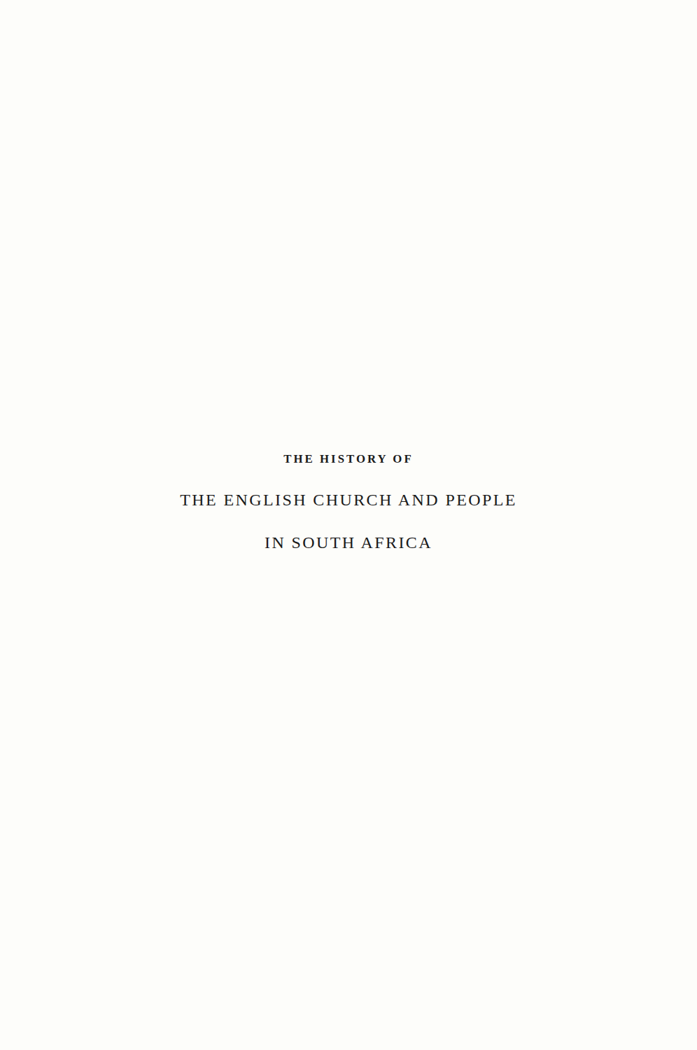The History of
The English Church and People
in South Africa